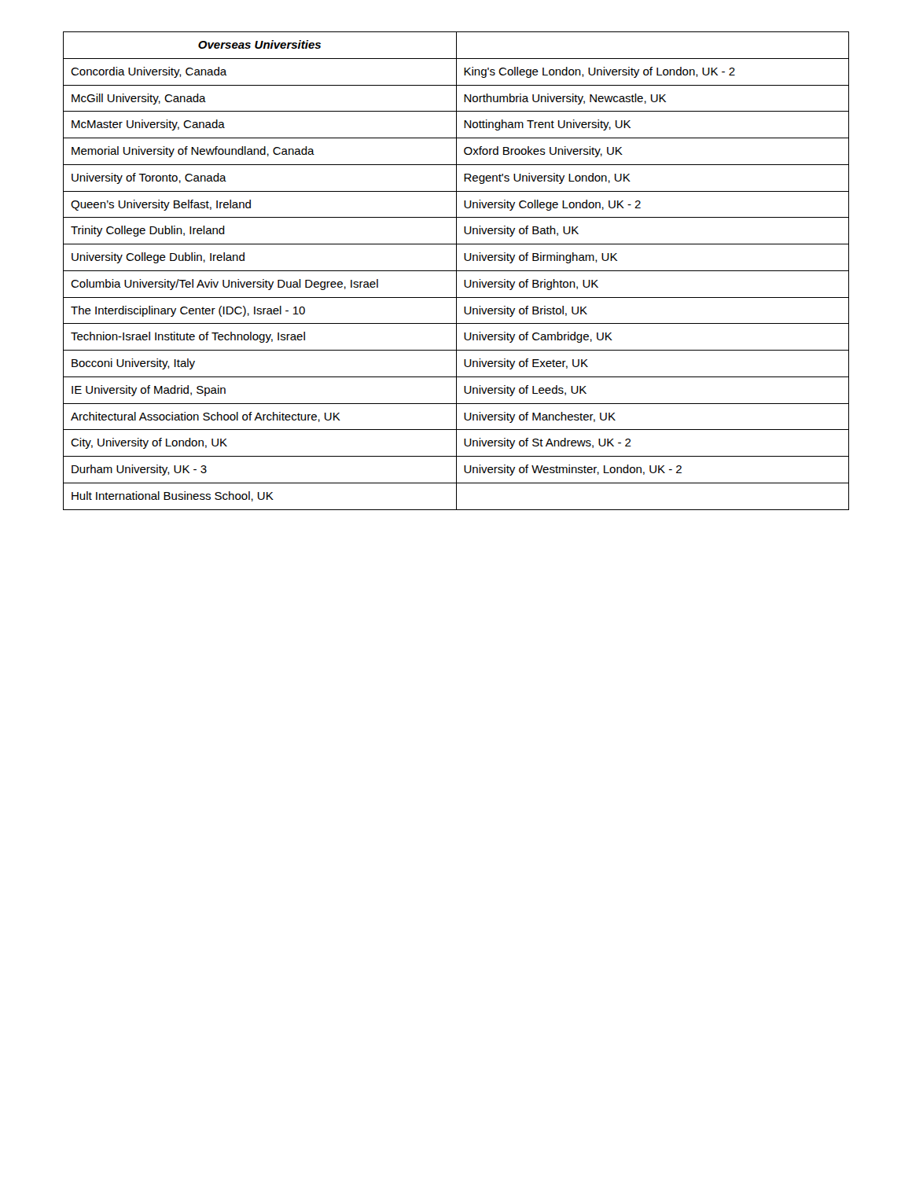| Overseas Universities | |
| Concordia University, Canada | King's College London, University of London, UK - 2 |
| McGill University, Canada | Northumbria University, Newcastle, UK |
| McMaster University, Canada | Nottingham Trent University, UK |
| Memorial University of Newfoundland, Canada | Oxford Brookes University, UK |
| University of Toronto, Canada | Regent's University London, UK |
| Queen’s University Belfast, Ireland | University College London, UK - 2 |
| Trinity College Dublin, Ireland | University of Bath, UK |
| University College Dublin, Ireland | University of Birmingham, UK |
| Columbia University/Tel Aviv University Dual Degree, Israel | University of Brighton, UK |
| The Interdisciplinary Center (IDC), Israel - 10 | University of Bristol, UK |
| Technion-Israel Institute of Technology, Israel | University of Cambridge, UK |
| Bocconi University, Italy | University of Exeter, UK |
| IE University of Madrid, Spain | University of Leeds, UK |
| Architectural Association School of Architecture, UK | University of Manchester, UK |
| City, University of London, UK | University of St Andrews, UK - 2 |
| Durham University, UK - 3 | University of Westminster, London, UK - 2 |
| Hult International Business School, UK | |